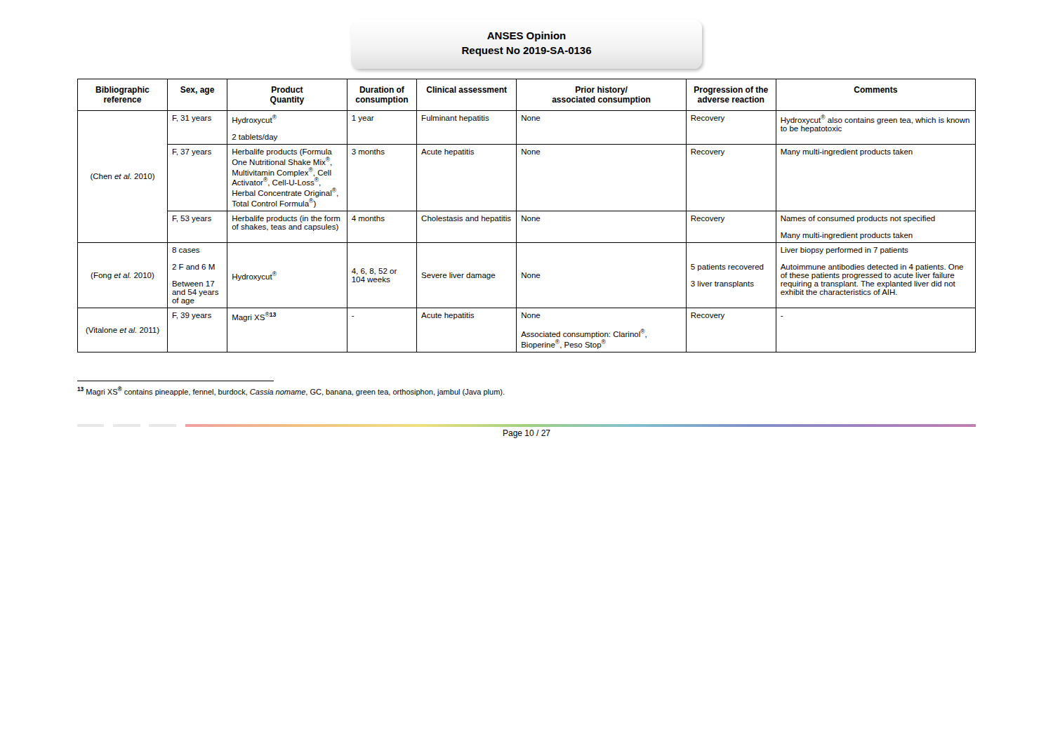ANSES Opinion
Request No 2019-SA-0136
| Bibliographic reference | Sex, age | Product Quantity | Duration of consumption | Clinical assessment | Prior history/ associated consumption | Progression of the adverse reaction | Comments |
| --- | --- | --- | --- | --- | --- | --- | --- |
| (Chen et al. 2010) | F, 31 years | Hydroxycut ® 2 tablets/day | 1 year | Fulminant hepatitis | None | Recovery | Hydroxycut ® also contains green tea, which is known to be hepatotoxic |
| F, 37 years | Herbalife products (Formula One Nutritional Shake Mix ® , Multivitamin Complex ® , Cell Activator ® , Cell-U-Loss ® , Herbal Concentrate Original ® , Total Control Formula ® ) | 3 months | Acute hepatitis | None | Recovery | Many multi-ingredient products taken |
| F, 53 years | Herbalife products (in the form of shakes, teas and capsules) | 4 months | Cholestasis and hepatitis | None | Recovery | Names of consumed products not specified Many multi-ingredient products taken |
| (Fong et al. 2010) | 8 cases 2 F and 6 M Between 17 and 54 years of age | Hydroxycut ® | 4, 6, 8, 52 or 104 weeks | Severe liver damage | None | 5 patients recovered 3 liver transplants | Liver biopsy performed in 7 patients Autoimmune antibodies detected in 4 patients. One of these patients progressed to acute liver failure requiring a transplant. The explanted liver did not exhibit the characteristics of AIH. |
| (Vitalone et al. 2011) | F, 39 years | Magri XS ® 13 | - | Acute hepatitis | None Associated consumption: Clarinol ® , Bioperine ® , Peso Stop ® | Recovery | - |
13 Magri XS® contains pineapple, fennel, burdock, Cassia nomame, GC, banana, green tea, orthosiphon, jambul (Java plum).
Page 10 / 27